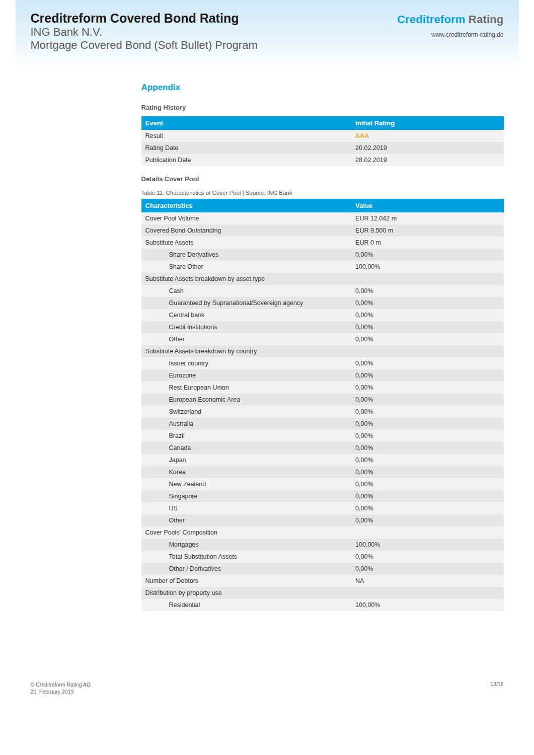Creditreform Covered Bond Rating
ING Bank N.V.
Mortgage Covered Bond (Soft Bullet) Program
Creditreform Rating
www.creditreform-rating.de
Appendix
Rating History
| Event | Initial Rating |
| --- | --- |
| Result | AAA |
| Rating Date | 20.02.2019 |
| Publication Date | 28.02.2019 |
Details Cover Pool
Table 11: Characteristics of Cover Pool | Source: ING Bank
| Characteristics | Value |
| --- | --- |
| Cover Pool Volume | EUR 12.042 m |
| Covered Bond Outstanding | EUR 9.500 m |
| Substitute Assets | EUR 0 m |
| Share Derivatives | 0,00% |
| Share Other | 100,00% |
| Substitute Assets breakdown by asset type | |
| Cash | 0,00% |
| Guaranteed by Supranational/Sovereign agency | 0,00% |
| Central bank | 0,00% |
| Credit institutions | 0,00% |
| Other | 0,00% |
| Substitute Assets breakdown by country | |
| Issuer country | 0,00% |
| Eurozone | 0,00% |
| Rest European Union | 0,00% |
| European Economic Area | 0,00% |
| Switzerland | 0,00% |
| Australia | 0,00% |
| Brazil | 0,00% |
| Canada | 0,00% |
| Japan | 0,00% |
| Korea | 0,00% |
| New Zealand | 0,00% |
| Singapore | 0,00% |
| US | 0,00% |
| Other | 0,00% |
| Cover Pools' Composition | |
| Mortgages | 100,00% |
| Total Substitution Assets | 0,00% |
| Other / Derivatives | 0,00% |
| Number of Debtors | NA |
| Distribution by property use | |
| Residential | 100,00% |
© Creditreform Rating AG
20. February 2019
13/18